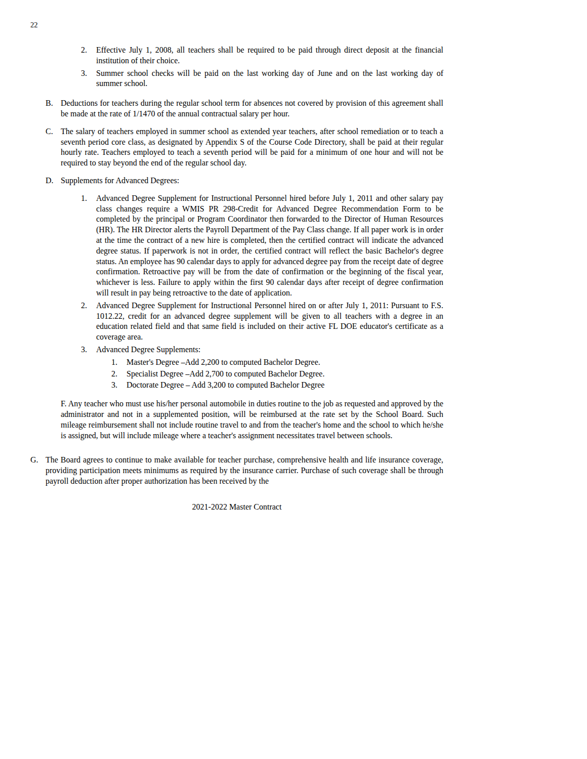22
2. Effective July 1, 2008, all teachers shall be required to be paid through direct deposit at the financial institution of their choice.
3. Summer school checks will be paid on the last working day of June and on the last working day of summer school.
B. Deductions for teachers during the regular school term for absences not covered by provision of this agreement shall be made at the rate of 1/1470 of the annual contractual salary per hour.
C. The salary of teachers employed in summer school as extended year teachers, after school remediation or to teach a seventh period core class, as designated by Appendix S of the Course Code Directory, shall be paid at their regular hourly rate. Teachers employed to teach a seventh period will be paid for a minimum of one hour and will not be required to stay beyond the end of the regular school day.
D. Supplements for Advanced Degrees:
1. Advanced Degree Supplement for Instructional Personnel hired before July 1, 2011 and other salary pay class changes require a WMIS PR 298-Credit for Advanced Degree Recommendation Form to be completed by the principal or Program Coordinator then forwarded to the Director of Human Resources (HR). The HR Director alerts the Payroll Department of the Pay Class change. If all paper work is in order at the time the contract of a new hire is completed, then the certified contract will indicate the advanced degree status. If paperwork is not in order, the certified contract will reflect the basic Bachelor's degree status. An employee has 90 calendar days to apply for advanced degree pay from the receipt date of degree confirmation. Retroactive pay will be from the date of confirmation or the beginning of the fiscal year, whichever is less. Failure to apply within the first 90 calendar days after receipt of degree confirmation will result in pay being retroactive to the date of application.
2. Advanced Degree Supplement for Instructional Personnel hired on or after July 1, 2011: Pursuant to F.S. 1012.22, credit for an advanced degree supplement will be given to all teachers with a degree in an education related field and that same field is included on their active FL DOE educator's certificate as a coverage area.
3. Advanced Degree Supplements:
1. Master's Degree –Add 2,200 to computed Bachelor Degree.
2. Specialist Degree –Add 2,700 to computed Bachelor Degree.
3. Doctorate Degree – Add 3,200 to computed Bachelor Degree
F. Any teacher who must use his/her personal automobile in duties routine to the job as requested and approved by the administrator and not in a supplemented position, will be reimbursed at the rate set by the School Board. Such mileage reimbursement shall not include routine travel to and from the teacher's home and the school to which he/she is assigned, but will include mileage where a teacher's assignment necessitates travel between schools.
G. The Board agrees to continue to make available for teacher purchase, comprehensive health and life insurance coverage, providing participation meets minimums as required by the insurance carrier. Purchase of such coverage shall be through payroll deduction after proper authorization has been received by the
2021-2022 Master Contract